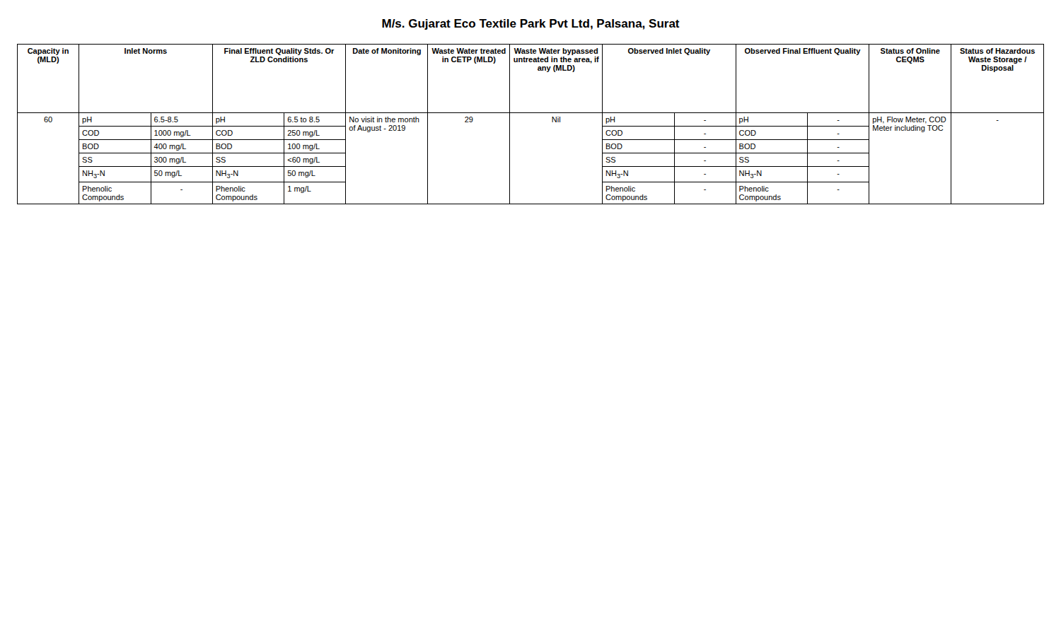M/s. Gujarat Eco Textile Park Pvt Ltd, Palsana, Surat
| Capacity in (MLD) | Inlet Norms | Final Effluent Quality Stds. Or ZLD Conditions | Date of Monitoring | Waste Water treated in CETP (MLD) | Waste Water bypassed untreated in the area, if any (MLD) | Observed Inlet Quality | Observed Final Effluent Quality | Status of Online CEQMS | Status of Hazardous Waste Storage / Disposal |
| --- | --- | --- | --- | --- | --- | --- | --- | --- | --- |
| 60 | pH | 6.5-8.5 | pH | 6.5 to 8.5 | No visit in the month of August - 2019 | 29 | Nil | pH | - | pH | - | pH, Flow Meter, COD Meter including TOC | - |
| COD | 1000 mg/L | COD | 250 mg/L | COD | - | COD | - |
| BOD | 400 mg/L | BOD | 100 mg/L | BOD | - | BOD | - |
| SS | 300 mg/L | SS | <60 mg/L | SS | - | SS | - |
| NH 3 -N | 50 mg/L | NH 3 -N | 50 mg/L | NH 3 -N | - | NH 3 -N | - |
| Phenolic Compounds | - | Phenolic Compounds | 1 mg/L | Phenolic Compounds | - | Phenolic Compounds | - |